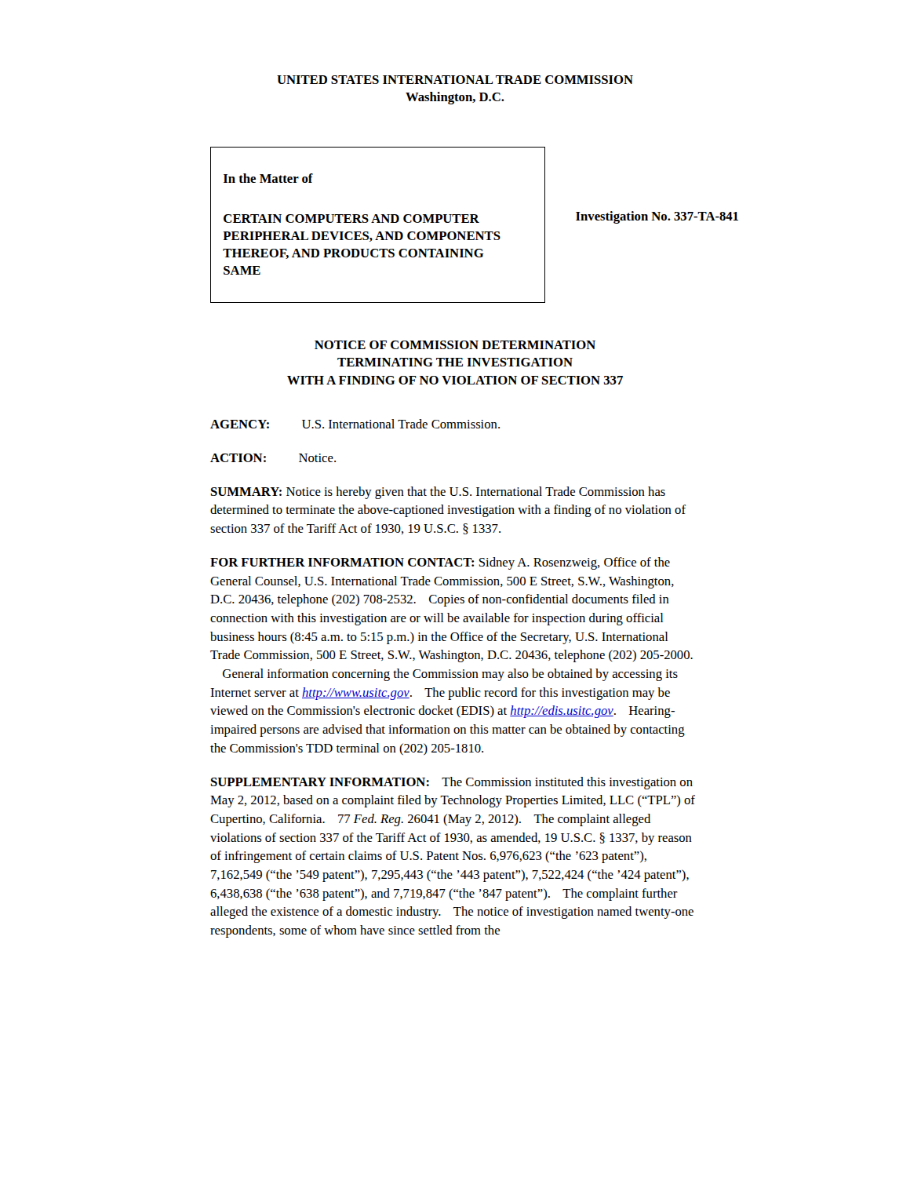UNITED STATES INTERNATIONAL TRADE COMMISSION
Washington, D.C.
In the Matter of
CERTAIN COMPUTERS AND COMPUTER
PERIPHERAL DEVICES, AND COMPONENTS
THEREOF, AND PRODUCTS CONTAINING
SAME
Investigation No. 337-TA-841
NOTICE OF COMMISSION DETERMINATION
TERMINATING THE INVESTIGATION
WITH A FINDING OF NO VIOLATION OF SECTION 337
AGENCY: U.S. International Trade Commission.
ACTION: Notice.
SUMMARY: Notice is hereby given that the U.S. International Trade Commission has determined to terminate the above-captioned investigation with a finding of no violation of section 337 of the Tariff Act of 1930, 19 U.S.C. § 1337.
FOR FURTHER INFORMATION CONTACT: Sidney A. Rosenzweig, Office of the General Counsel, U.S. International Trade Commission, 500 E Street, S.W., Washington, D.C. 20436, telephone (202) 708-2532. Copies of non-confidential documents filed in connection with this investigation are or will be available for inspection during official business hours (8:45 a.m. to 5:15 p.m.) in the Office of the Secretary, U.S. International Trade Commission, 500 E Street, S.W., Washington, D.C. 20436, telephone (202) 205-2000. General information concerning the Commission may also be obtained by accessing its Internet server at http://www.usitc.gov. The public record for this investigation may be viewed on the Commission's electronic docket (EDIS) at http://edis.usitc.gov. Hearing-impaired persons are advised that information on this matter can be obtained by contacting the Commission's TDD terminal on (202) 205-1810.
SUPPLEMENTARY INFORMATION: The Commission instituted this investigation on May 2, 2012, based on a complaint filed by Technology Properties Limited, LLC (“TPL”) of Cupertino, California. 77 Fed. Reg. 26041 (May 2, 2012). The complaint alleged violations of section 337 of the Tariff Act of 1930, as amended, 19 U.S.C. § 1337, by reason of infringement of certain claims of U.S. Patent Nos. 6,976,623 (“the ’623 patent”), 7,162,549 (“the ’549 patent”), 7,295,443 (“the ’443 patent”), 7,522,424 (“the ’424 patent”), 6,438,638 (“the ’638 patent”), and 7,719,847 (“the ’847 patent”). The complaint further alleged the existence of a domestic industry. The notice of investigation named twenty-one respondents, some of whom have since settled from the